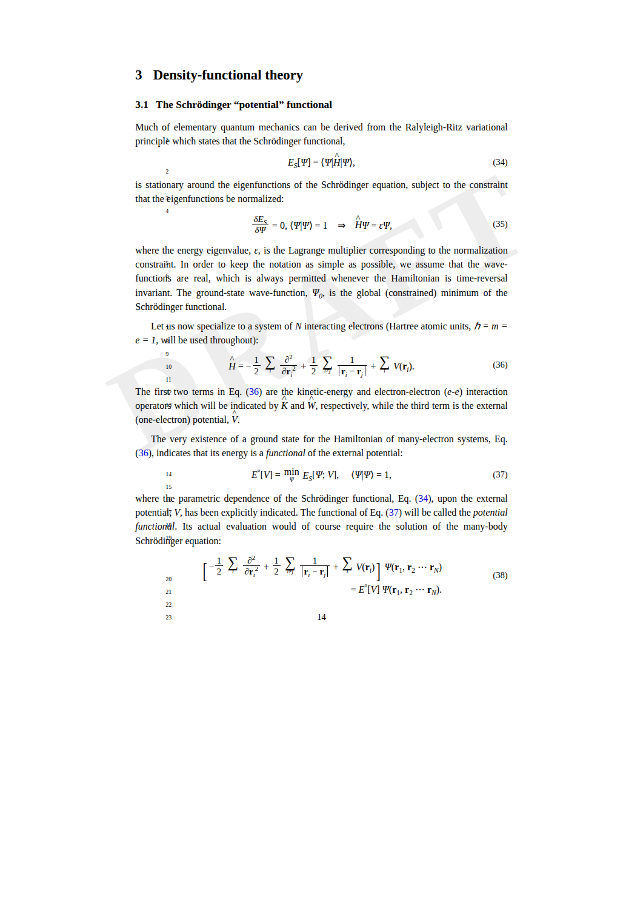DRAFT
1
3 Density-functional theory
2
3.1 The Schrödinger “potential” functional
3 4
Much of elementary quantum mechanics can be derived from the Ralyleigh-Ritz variational principle which states that the Schrödinger functional,
ES[Ψ] = ⟨Ψ|H|Ψ⟩, (34)
5 6
is stationary around the eigenfunctions of the Schrödinger equation, subject to the constraint that the eigenfunctions be normalized:
δES δΨ = 0, ⟨Ψ|Ψ⟩ = 1 ⇒ HΨ = εΨ, (35)
7 8 9 10 11
where the energy eigenvalue, ε, is the Lagrange multiplier corresponding to the normalization constraint. In order to keep the notation as simple as possible, we assume that the wave-functions are real, which is always permitted whenever the Hamiltonian is time-reversal invariant. The ground-state wave-function, Ψ0, is the global (constrained) minimum of the Schrödinger functional.
12 13
Let us now specialize to a system of N interacting electrons (Hartree atomic units, ℏ = m = e = 1, will be used throughout):
H = −12 ∑i ∂2∂ri2 + 12 ∑i≠j 1 ri − rj + ∑i V(ri). (36)
14 15 16
The first two terms in Eq. (36) are the kinetic-energy and electron-electron (e-e) interaction operators which will be indicated by K and W, respectively, while the third term is the external (one-electron) potential, V.
17 18 19
The very existence of a ground state for the Hamiltonian of many-electron systems, Eq. (36), indicates that its energy is a functional of the external potential:
E°[V] = min Ψ ES[Ψ; V], ⟨Ψ|Ψ⟩ = 1, (37)
20 21 22 23
where the parametric dependence of the Schrödinger functional, Eq. (34), upon the external potential, V, has been explicitly indicated. The functional of Eq. (37) will be called the potential functional. Its actual evaluation would of course require the solution of the many-body Schrödinger equation:
[−12 ∑i ∂2∂ri2 + 12 ∑i≠j 1 ri − rj + ∑i V(ri)] Ψ(r1, r2 ⋯ rN) = E°[V] Ψ(r1, r2 ⋯ rN). (38)
14